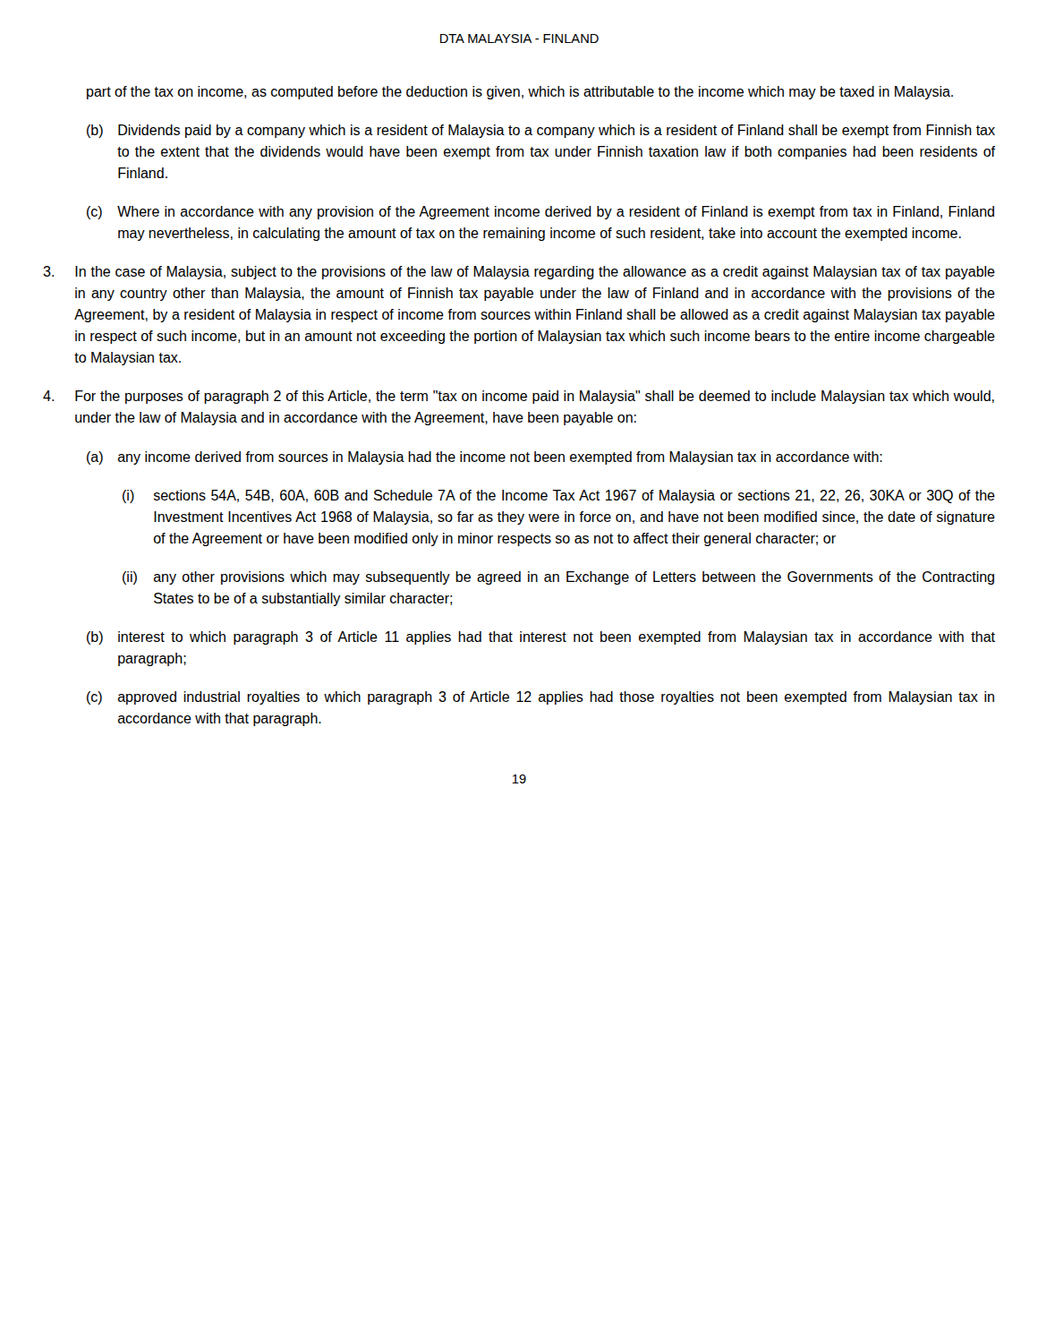DTA MALAYSIA - FINLAND
part of the tax on income, as computed before the deduction is given, which is attributable to the income which may be taxed in Malaysia.
(b)
Dividends paid by a company which is a resident of Malaysia to a company which is a resident of Finland shall be exempt from Finnish tax to the extent that the dividends would have been exempt from tax under Finnish taxation law if both companies had been residents of Finland.
(c)
Where in accordance with any provision of the Agreement income derived by a resident of Finland is exempt from tax in Finland, Finland may nevertheless, in calculating the amount of tax on the remaining income of such resident, take into account the exempted income.
3.
In the case of Malaysia, subject to the provisions of the law of Malaysia regarding the allowance as a credit against Malaysian tax of tax payable in any country other than Malaysia, the amount of Finnish tax payable under the law of Finland and in accordance with the provisions of the Agreement, by a resident of Malaysia in respect of income from sources within Finland shall be allowed as a credit against Malaysian tax payable in respect of such income, but in an amount not exceeding the portion of Malaysian tax which such income bears to the entire income chargeable to Malaysian tax.
4.
For the purposes of paragraph 2 of this Article, the term "tax on income paid in Malaysia" shall be deemed to include Malaysian tax which would, under the law of Malaysia and in accordance with the Agreement, have been payable on:
(a)
any income derived from sources in Malaysia had the income not been exempted from Malaysian tax in accordance with:
(i)
sections 54A, 54B, 60A, 60B and Schedule 7A of the Income Tax Act 1967 of Malaysia or sections 21, 22, 26, 30KA or 30Q of the Investment Incentives Act 1968 of Malaysia, so far as they were in force on, and have not been modified since, the date of signature of the Agreement or have been modified only in minor respects so as not to affect their general character; or
(ii)
any other provisions which may subsequently be agreed in an Exchange of Letters between the Governments of the Contracting States to be of a substantially similar character;
(b)
interest to which paragraph 3 of Article 11 applies had that interest not been exempted from Malaysian tax in accordance with that paragraph;
(c)
approved industrial royalties to which paragraph 3 of Article 12 applies had those royalties not been exempted from Malaysian tax in accordance with that paragraph.
19